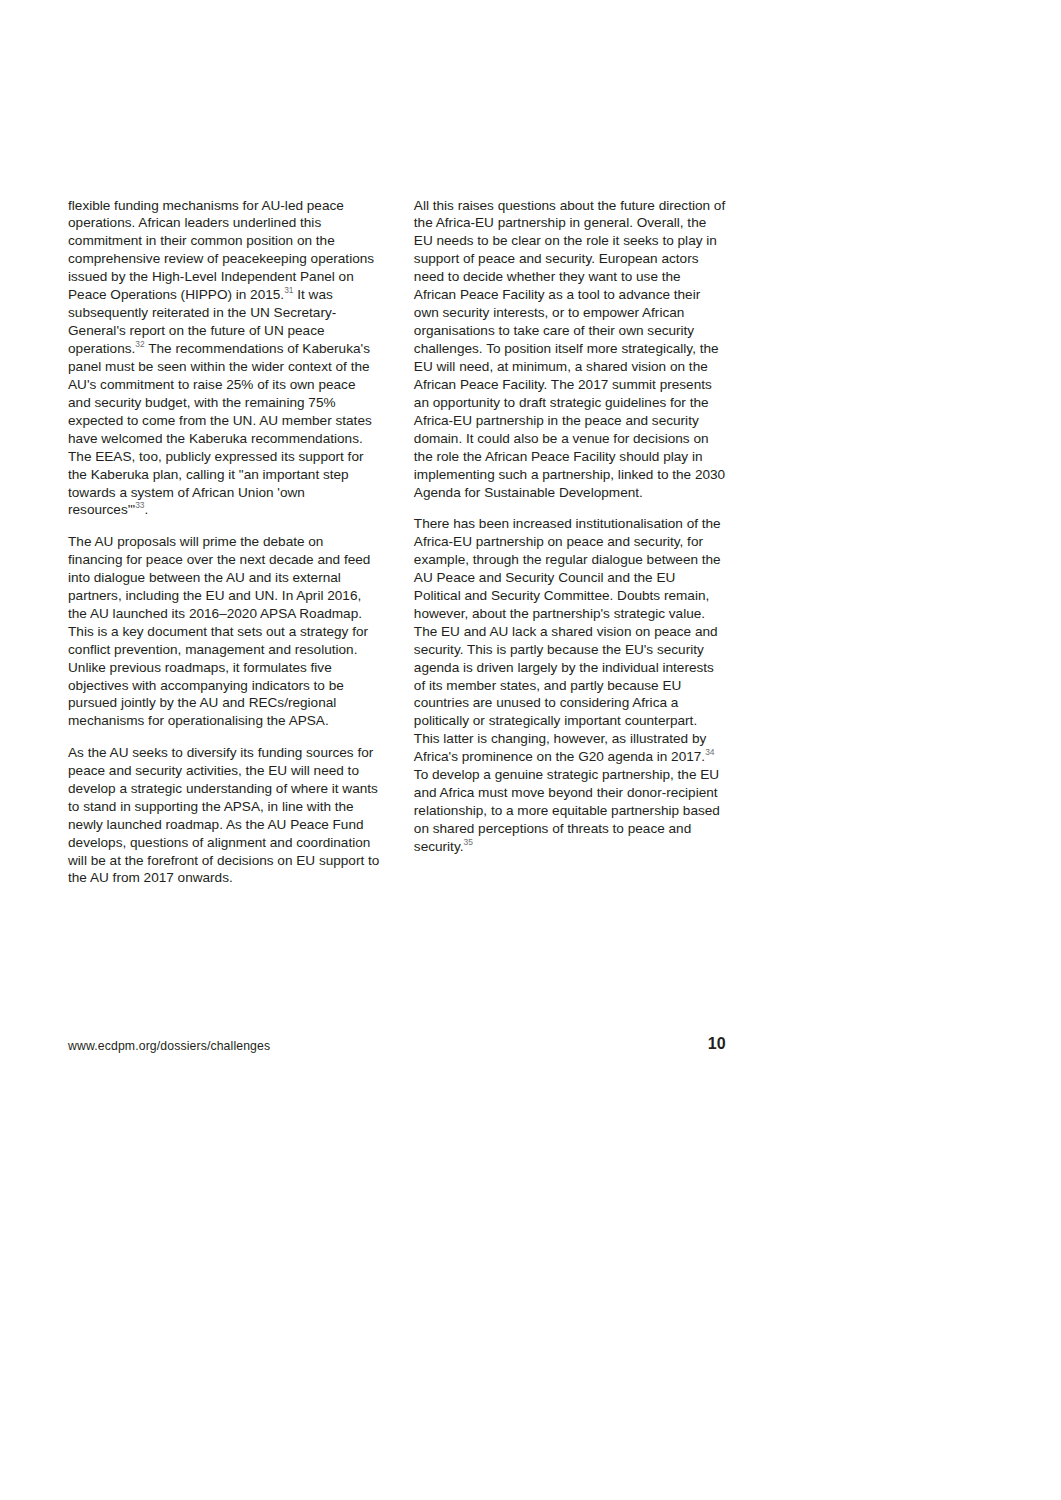flexible funding mechanisms for AU-led peace operations. African leaders underlined this commitment in their common position on the comprehensive review of peacekeeping operations issued by the High-Level Independent Panel on Peace Operations (HIPPO) in 2015.31 It was subsequently reiterated in the UN Secretary-General's report on the future of UN peace operations.32 The recommendations of Kaberuka's panel must be seen within the wider context of the AU's commitment to raise 25% of its own peace and security budget, with the remaining 75% expected to come from the UN. AU member states have welcomed the Kaberuka recommendations. The EEAS, too, publicly expressed its support for the Kaberuka plan, calling it "an important step towards a system of African Union 'own resources'"33.
The AU proposals will prime the debate on financing for peace over the next decade and feed into dialogue between the AU and its external partners, including the EU and UN. In April 2016, the AU launched its 2016–2020 APSA Roadmap. This is a key document that sets out a strategy for conflict prevention, management and resolution. Unlike previous roadmaps, it formulates five objectives with accompanying indicators to be pursued jointly by the AU and RECs/regional mechanisms for operationalising the APSA.
As the AU seeks to diversify its funding sources for peace and security activities, the EU will need to develop a strategic understanding of where it wants to stand in supporting the APSA, in line with the newly launched roadmap. As the AU Peace Fund develops, questions of alignment and coordination will be at the forefront of decisions on EU support to the AU from 2017 onwards.
All this raises questions about the future direction of the Africa-EU partnership in general. Overall, the EU needs to be clear on the role it seeks to play in support of peace and security. European actors need to decide whether they want to use the African Peace Facility as a tool to advance their own security interests, or to empower African organisations to take care of their own security challenges. To position itself more strategically, the EU will need, at minimum, a shared vision on the African Peace Facility. The 2017 summit presents an opportunity to draft strategic guidelines for the Africa-EU partnership in the peace and security domain. It could also be a venue for decisions on the role the African Peace Facility should play in implementing such a partnership, linked to the 2030 Agenda for Sustainable Development.
There has been increased institutionalisation of the Africa-EU partnership on peace and security, for example, through the regular dialogue between the AU Peace and Security Council and the EU Political and Security Committee. Doubts remain, however, about the partnership's strategic value. The EU and AU lack a shared vision on peace and security. This is partly because the EU's security agenda is driven largely by the individual interests of its member states, and partly because EU countries are unused to considering Africa a politically or strategically important counterpart. This latter is changing, however, as illustrated by Africa's prominence on the G20 agenda in 2017.34 To develop a genuine strategic partnership, the EU and Africa must move beyond their donor-recipient relationship, to a more equitable partnership based on shared perceptions of threats to peace and security.35
www.ecdpm.org/dossiers/challenges
10